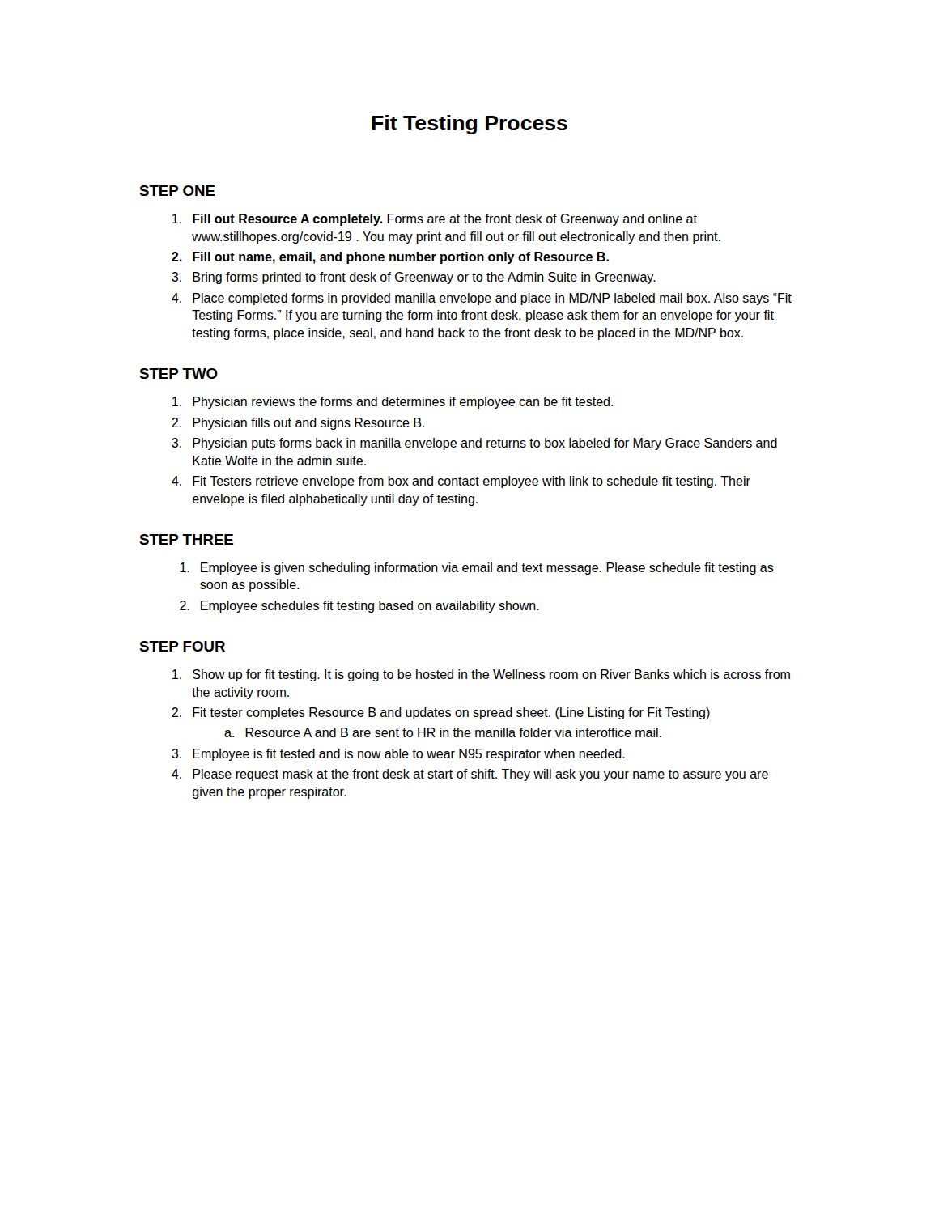Fit Testing Process
STEP ONE
Fill out Resource A completely. Forms are at the front desk of Greenway and online at www.stillhopes.org/covid-19 . You may print and fill out or fill out electronically and then print.
Fill out name, email, and phone number portion only of Resource B.
Bring forms printed to front desk of Greenway or to the Admin Suite in Greenway.
Place completed forms in provided manilla envelope and place in MD/NP labeled mail box. Also says “Fit Testing Forms.” If you are turning the form into front desk, please ask them for an envelope for your fit testing forms, place inside, seal, and hand back to the front desk to be placed in the MD/NP box.
STEP TWO
Physician reviews the forms and determines if employee can be fit tested.
Physician fills out and signs Resource B.
Physician puts forms back in manilla envelope and returns to box labeled for Mary Grace Sanders and Katie Wolfe in the admin suite.
Fit Testers retrieve envelope from box and contact employee with link to schedule fit testing. Their envelope is filed alphabetically until day of testing.
STEP THREE
Employee is given scheduling information via email and text message. Please schedule fit testing as soon as possible.
Employee schedules fit testing based on availability shown.
STEP FOUR
Show up for fit testing. It is going to be hosted in the Wellness room on River Banks which is across from the activity room.
Fit tester completes Resource B and updates on spread sheet. (Line Listing for Fit Testing)
Resource A and B are sent to HR in the manilla folder via interoffice mail.
Employee is fit tested and is now able to wear N95 respirator when needed.
Please request mask at the front desk at start of shift. They will ask you your name to assure you are given the proper respirator.